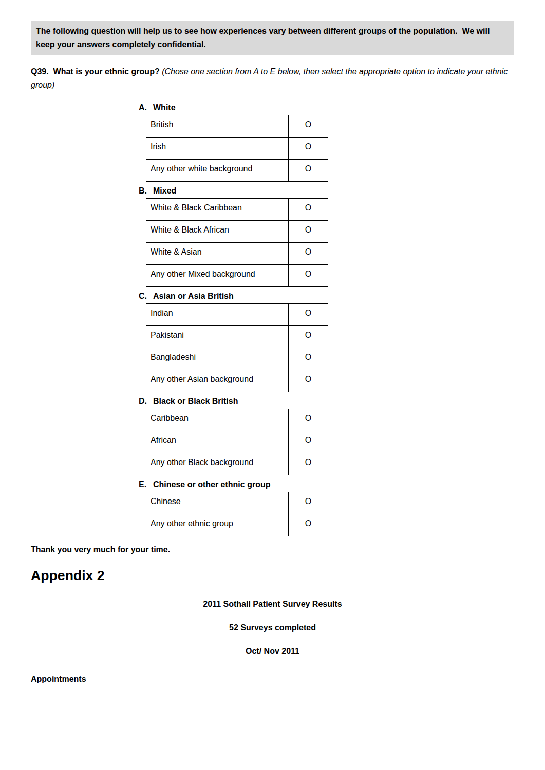The following question will help us to see how experiences vary between different groups of the population. We will keep your answers completely confidential.
Q39. What is your ethnic group? (Chose one section from A to E below, then select the appropriate option to indicate your ethnic group)
A. White
| British | O |
| Irish | O |
| Any other white background | O |
B. Mixed
| White & Black Caribbean | O |
| White & Black African | O |
| White & Asian | O |
| Any other Mixed background | O |
C. Asian or Asia British
| Indian | O |
| Pakistani | O |
| Bangladeshi | O |
| Any other Asian background | O |
D. Black or Black British
| Caribbean | O |
| African | O |
| Any other Black background | O |
E. Chinese or other ethnic group
| Chinese | O |
| Any other ethnic group | O |
Thank you very much for your time.
Appendix 2
2011 Sothall Patient Survey Results
52 Surveys completed
Oct/ Nov 2011
Appointments